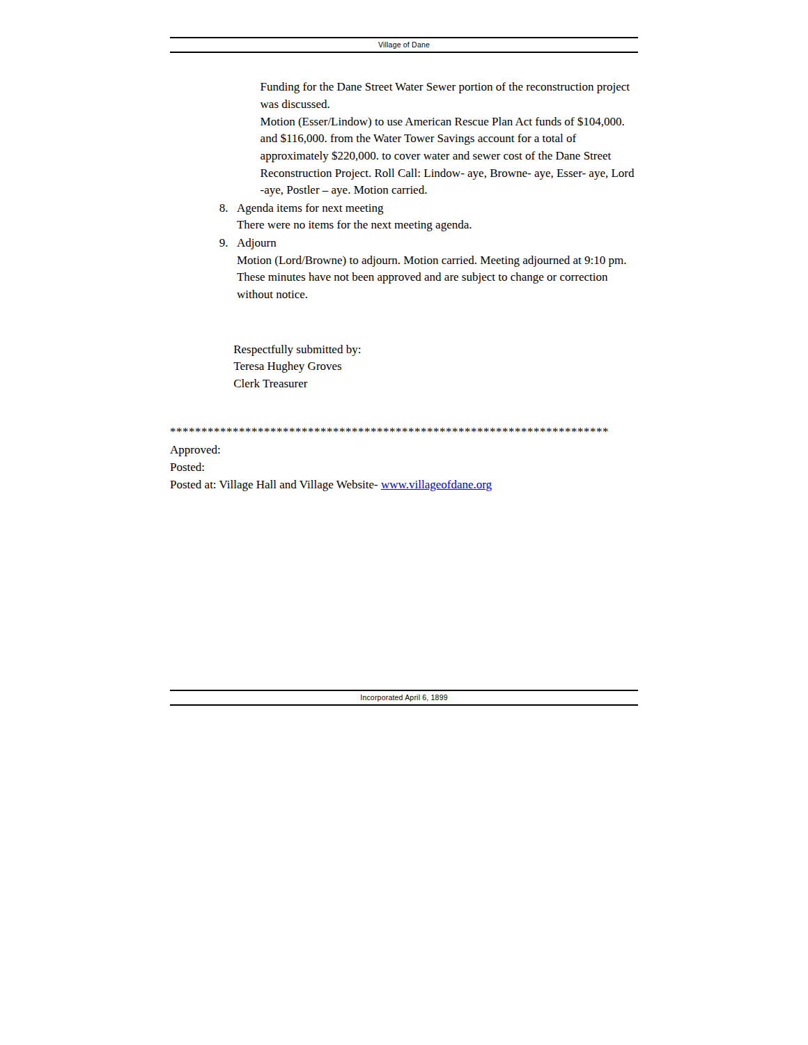Village of Dane
Funding for the Dane Street Water Sewer portion of the reconstruction project was discussed.
Motion (Esser/Lindow) to use American Rescue Plan Act funds of $104,000. and $116,000. from the Water Tower Savings account for a total of approximately $220,000. to cover water and sewer cost of the Dane Street Reconstruction Project. Roll Call: Lindow- aye, Browne- aye, Esser- aye, Lord -aye, Postler – aye. Motion carried.
8. Agenda items for next meeting
There were no items for the next meeting agenda.
9. Adjourn
Motion (Lord/Browne) to adjourn. Motion carried. Meeting adjourned at 9:10 pm. These minutes have not been approved and are subject to change or correction without notice.
Respectfully submitted by:
Teresa Hughey Groves
Clerk Treasurer
**********************************************************************
Approved:
Posted:
Posted at: Village Hall and Village Website- www.villageofdane.org
Incorporated April 6, 1899